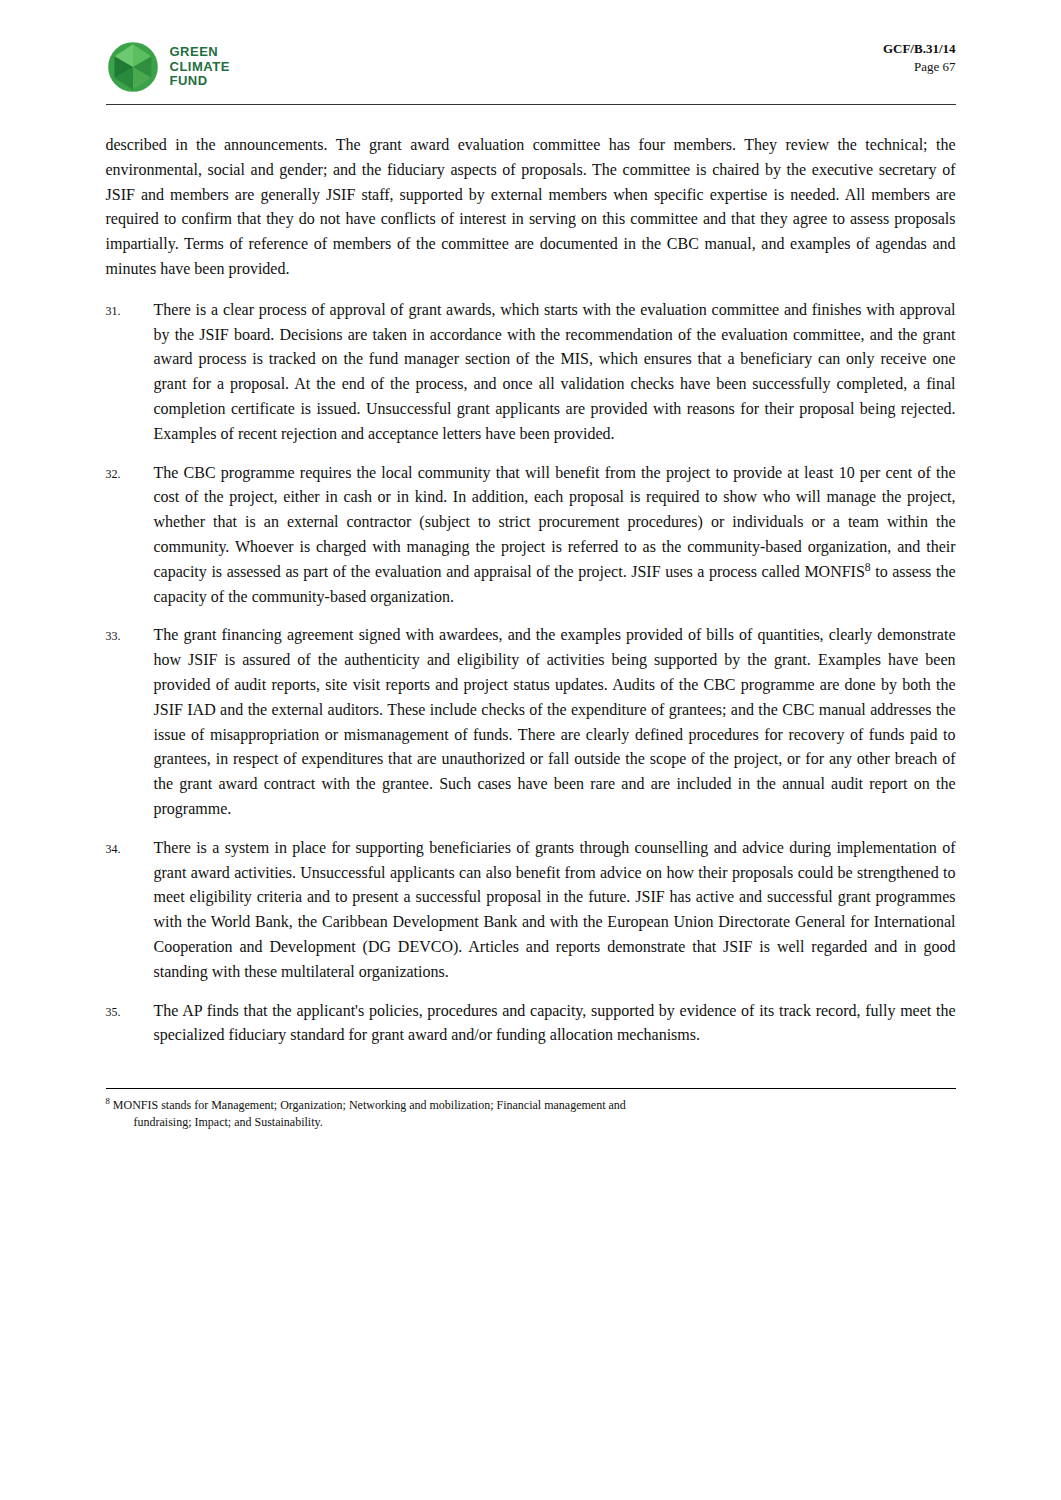Green
Climate
Fund
GCF/B.31/14
Page 67
described in the announcements. The grant award evaluation committee has four members. They review the technical; the environmental, social and gender; and the fiduciary aspects of proposals. The committee is chaired by the executive secretary of JSIF and members are generally JSIF staff, supported by external members when specific expertise is needed. All members are required to confirm that they do not have conflicts of interest in serving on this committee and that they agree to assess proposals impartially. Terms of reference of members of the committee are documented in the CBC manual, and examples of agendas and minutes have been provided.
31.
There is a clear process of approval of grant awards, which starts with the evaluation committee and finishes with approval by the JSIF board. Decisions are taken in accordance with the recommendation of the evaluation committee, and the grant award process is tracked on the fund manager section of the MIS, which ensures that a beneficiary can only receive one grant for a proposal. At the end of the process, and once all validation checks have been successfully completed, a final completion certificate is issued. Unsuccessful grant applicants are provided with reasons for their proposal being rejected. Examples of recent rejection and acceptance letters have been provided.
32.
The CBC programme requires the local community that will benefit from the project to provide at least 10 per cent of the cost of the project, either in cash or in kind. In addition, each proposal is required to show who will manage the project, whether that is an external contractor (subject to strict procurement procedures) or individuals or a team within the community. Whoever is charged with managing the project is referred to as the community-based organization, and their capacity is assessed as part of the evaluation and appraisal of the project. JSIF uses a process called MONFIS8 to assess the capacity of the community-based organization.
33.
The grant financing agreement signed with awardees, and the examples provided of bills of quantities, clearly demonstrate how JSIF is assured of the authenticity and eligibility of activities being supported by the grant. Examples have been provided of audit reports, site visit reports and project status updates. Audits of the CBC programme are done by both the JSIF IAD and the external auditors. These include checks of the expenditure of grantees; and the CBC manual addresses the issue of misappropriation or mismanagement of funds. There are clearly defined procedures for recovery of funds paid to grantees, in respect of expenditures that are unauthorized or fall outside the scope of the project, or for any other breach of the grant award contract with the grantee. Such cases have been rare and are included in the annual audit report on the programme.
34.
There is a system in place for supporting beneficiaries of grants through counselling and advice during implementation of grant award activities. Unsuccessful applicants can also benefit from advice on how their proposals could be strengthened to meet eligibility criteria and to present a successful proposal in the future. JSIF has active and successful grant programmes with the World Bank, the Caribbean Development Bank and with the European Union Directorate General for International Cooperation and Development (DG DEVCO). Articles and reports demonstrate that JSIF is well regarded and in good standing with these multilateral organizations.
35.
The AP finds that the applicant's policies, procedures and capacity, supported by evidence of its track record, fully meet the specialized fiduciary standard for grant award and/or funding allocation mechanisms.
8 MONFIS stands for Management; Organization; Networking and mobilization; Financial management and
fundraising; Impact; and Sustainability.